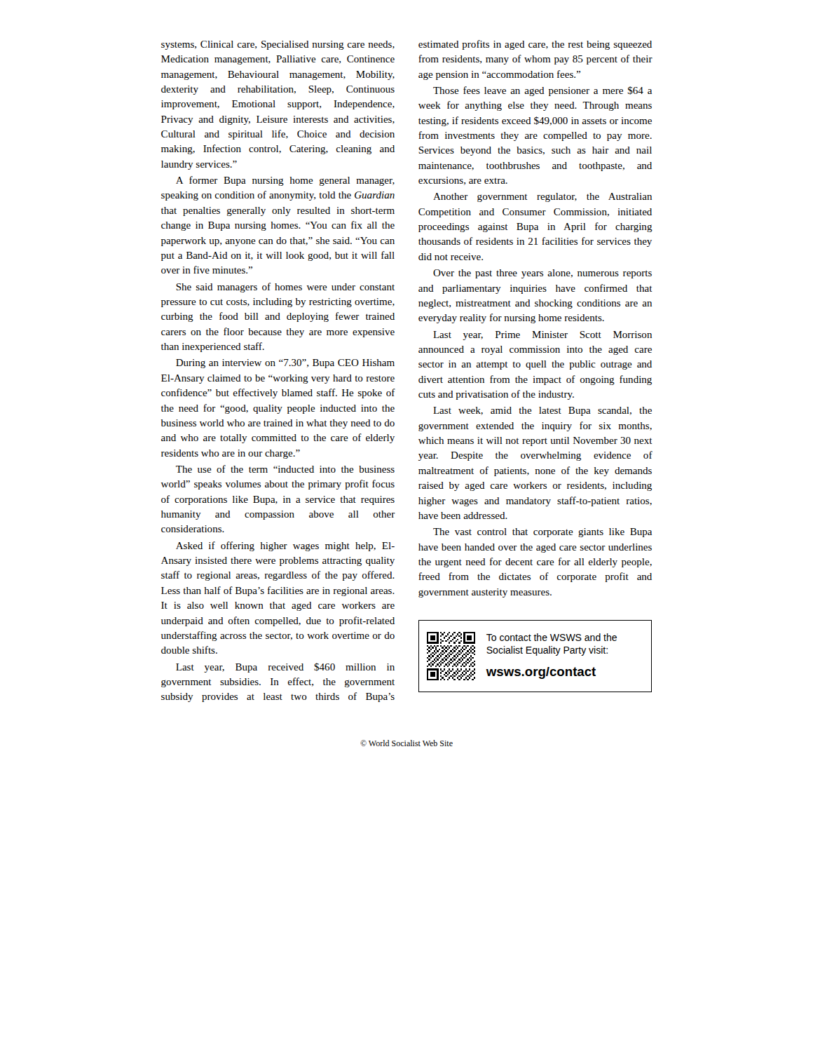systems, Clinical care, Specialised nursing care needs, Medication management, Palliative care, Continence management, Behavioural management, Mobility, dexterity and rehabilitation, Sleep, Continuous improvement, Emotional support, Independence, Privacy and dignity, Leisure interests and activities, Cultural and spiritual life, Choice and decision making, Infection control, Catering, cleaning and laundry services.”
A former Bupa nursing home general manager, speaking on condition of anonymity, told the Guardian that penalties generally only resulted in short-term change in Bupa nursing homes. “You can fix all the paperwork up, anyone can do that,” she said. “You can put a Band-Aid on it, it will look good, but it will fall over in five minutes.”
She said managers of homes were under constant pressure to cut costs, including by restricting overtime, curbing the food bill and deploying fewer trained carers on the floor because they are more expensive than inexperienced staff.
During an interview on “7.30”, Bupa CEO Hisham El-Ansary claimed to be “working very hard to restore confidence” but effectively blamed staff. He spoke of the need for “good, quality people inducted into the business world who are trained in what they need to do and who are totally committed to the care of elderly residents who are in our charge.”
The use of the term “inducted into the business world” speaks volumes about the primary profit focus of corporations like Bupa, in a service that requires humanity and compassion above all other considerations.
Asked if offering higher wages might help, El-Ansary insisted there were problems attracting quality staff to regional areas, regardless of the pay offered. Less than half of Bupa’s facilities are in regional areas. It is also well known that aged care workers are underpaid and often compelled, due to profit-related understaffing across the sector, to work overtime or do double shifts.
Last year, Bupa received $460 million in government subsidies. In effect, the government subsidy provides at least two thirds of Bupa’s estimated profits in aged care, the rest being squeezed from residents, many of whom pay 85 percent of their age pension in “accommodation fees.”
Those fees leave an aged pensioner a mere $64 a week for anything else they need. Through means testing, if residents exceed $49,000 in assets or income from investments they are compelled to pay more. Services beyond the basics, such as hair and nail maintenance, toothbrushes and toothpaste, and excursions, are extra.
Another government regulator, the Australian Competition and Consumer Commission, initiated proceedings against Bupa in April for charging thousands of residents in 21 facilities for services they did not receive.
Over the past three years alone, numerous reports and parliamentary inquiries have confirmed that neglect, mistreatment and shocking conditions are an everyday reality for nursing home residents.
Last year, Prime Minister Scott Morrison announced a royal commission into the aged care sector in an attempt to quell the public outrage and divert attention from the impact of ongoing funding cuts and privatisation of the industry.
Last week, amid the latest Bupa scandal, the government extended the inquiry for six months, which means it will not report until November 30 next year. Despite the overwhelming evidence of maltreatment of patients, none of the key demands raised by aged care workers or residents, including higher wages and mandatory staff-to-patient ratios, have been addressed.
The vast control that corporate giants like Bupa have been handed over the aged care sector underlines the urgent need for decent care for all elderly people, freed from the dictates of corporate profit and government austerity measures.
To contact the WSWS and the
Socialist Equality Party visit: wsws.org/contact
© World Socialist Web Site